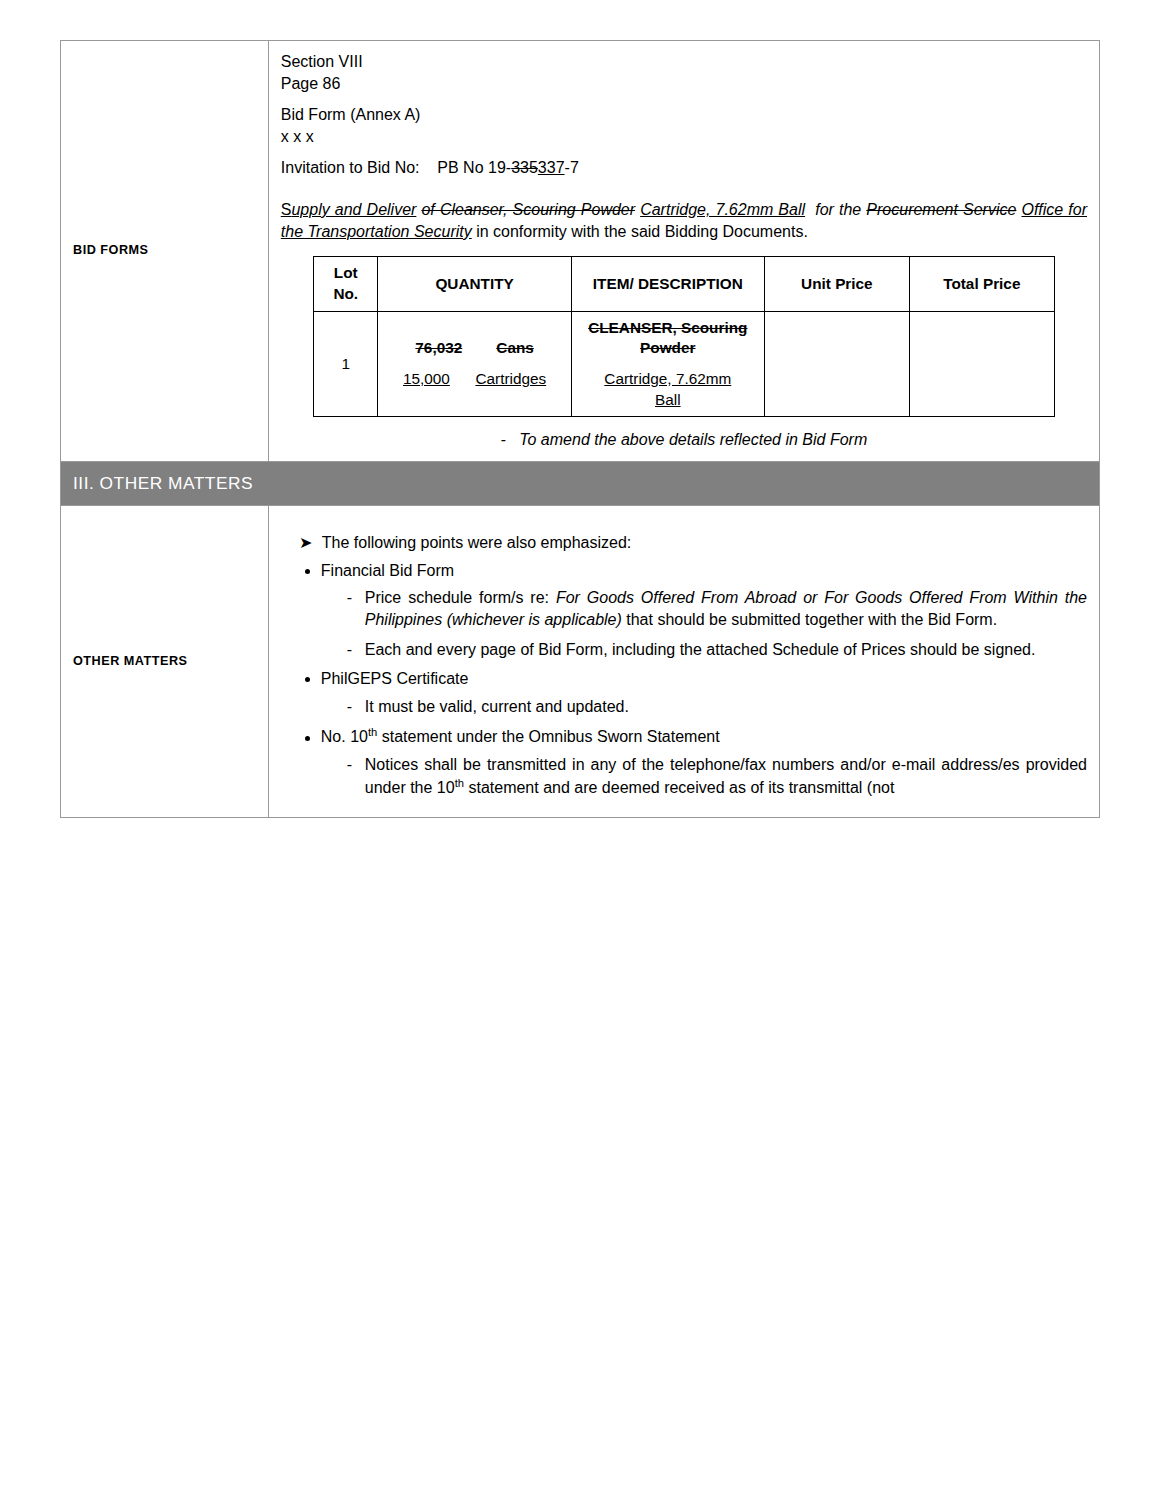| BID FORMS | Section VIII Page 86 Bid Form (Annex A) x x x Invitation to Bid No: PB No 19- 335 337 -7 S upply and Deliver of Cleanser, Scouring Powder Cartridge, 7.62mm Ball for the Procurement Service Office for the Transportation Security in conformity with the said Bidding Documents. / Lot No. / QUANTITY / ITEM/ DESCRIPTION / Unit Price / Total Price / / --- / --- / --- / --- / --- / / 1 / 76,032 Cans 15,000 Cartridges / CLEANSER, Scouring Powder Cartridge, 7.62mm Ball / / / - To amend the above details reflected in Bid Form |
| III. OTHER MATTERS |
| OTHER MATTERS | The following points were also emphasized: Financial Bid Form Price schedule form/s re: For Goods Offered From Abroad or For Goods Offered From Within the Philippines (whichever is applicable) that should be submitted together with the Bid Form. Each and every page of Bid Form, including the attached Schedule of Prices should be signed. PhilGEPS Certificate It must be valid, current and updated. No. 10 th statement under the Omnibus Sworn Statement Notices shall be transmitted in any of the telephone/fax numbers and/or e-mail address/es provided under the 10 th statement and are deemed received as of its transmittal (not |